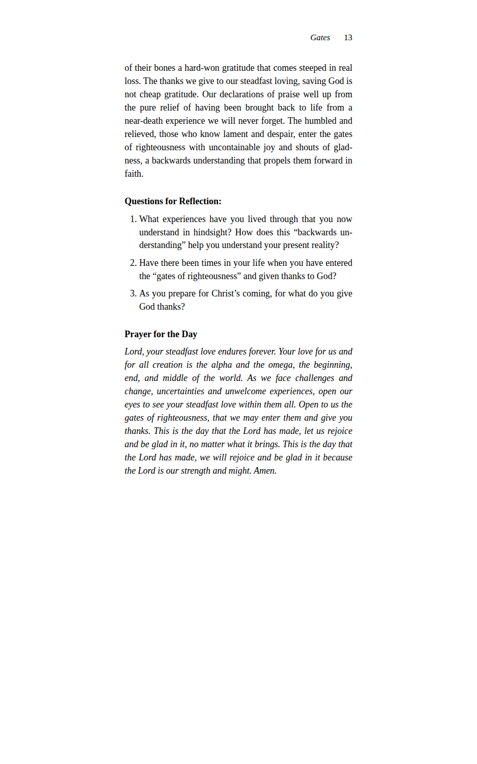Gates 13
of their bones a hard-won gratitude that comes steeped in real loss. The thanks we give to our steadfast loving, saving God is not cheap gratitude. Our declarations of praise well up from the pure relief of having been brought back to life from a near-death experience we will never forget. The humbled and relieved, those who know lament and despair, enter the gates of righteousness with uncontainable joy and shouts of gladness, a backwards understanding that propels them forward in faith.
Questions for Reflection:
What experiences have you lived through that you now understand in hindsight? How does this “backwards understanding” help you understand your present reality?
Have there been times in your life when you have entered the “gates of righteousness” and given thanks to God?
As you prepare for Christ’s coming, for what do you give God thanks?
Prayer for the Day
Lord, your steadfast love endures forever. Your love for us and for all creation is the alpha and the omega, the beginning, end, and middle of the world. As we face challenges and change, uncertainties and unwelcome experiences, open our eyes to see your steadfast love within them all. Open to us the gates of righteousness, that we may enter them and give you thanks. This is the day that the Lord has made, let us rejoice and be glad in it, no matter what it brings. This is the day that the Lord has made, we will rejoice and be glad in it because the Lord is our strength and might. Amen.